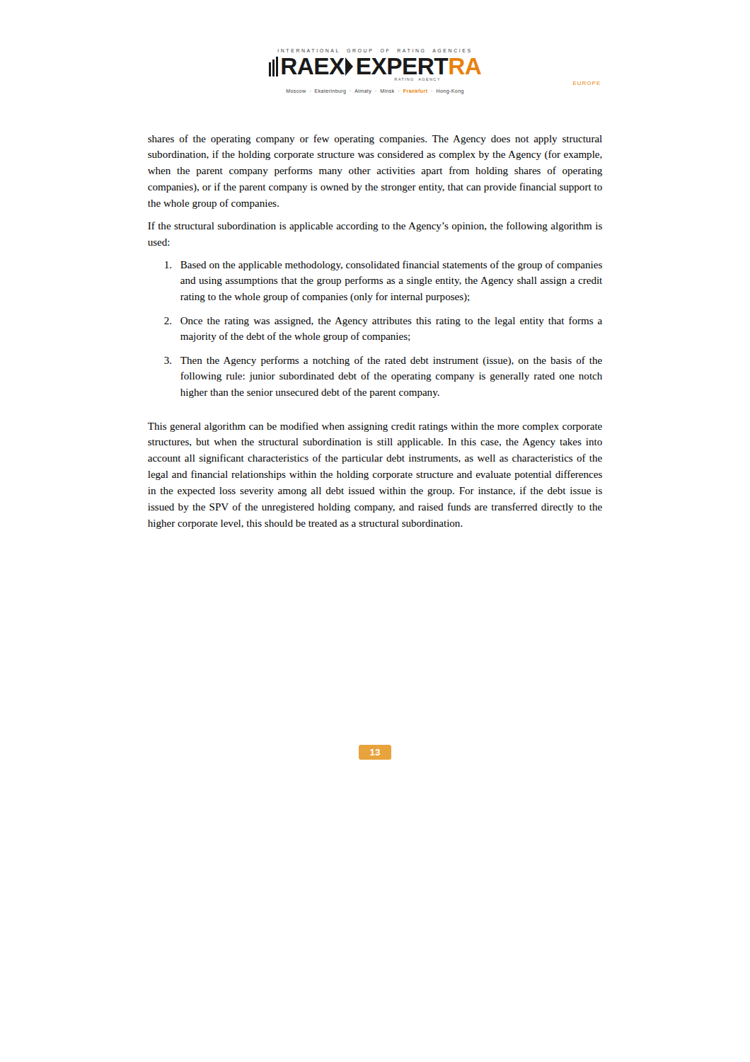INTERNATIONAL GROUP OF RATING AGENCIES
RAEX EXPERT RA
RATING AGENCY
EUROPE
Moscow · Ekaterinburg · Almaty · Minsk · Frankfurt · Hong-Kong
shares of the operating company or few operating companies. The Agency does not apply structural subordination, if the holding corporate structure was considered as complex by the Agency (for example, when the parent company performs many other activities apart from holding shares of operating companies), or if the parent company is owned by the stronger entity, that can provide financial support to the whole group of companies.
If the structural subordination is applicable according to the Agency’s opinion, the following algorithm is used:
Based on the applicable methodology, consolidated financial statements of the group of companies and using assumptions that the group performs as a single entity, the Agency shall assign a credit rating to the whole group of companies (only for internal purposes);
Once the rating was assigned, the Agency attributes this rating to the legal entity that forms a majority of the debt of the whole group of companies;
Then the Agency performs a notching of the rated debt instrument (issue), on the basis of the following rule: junior subordinated debt of the operating company is generally rated one notch higher than the senior unsecured debt of the parent company.
This general algorithm can be modified when assigning credit ratings within the more complex corporate structures, but when the structural subordination is still applicable. In this case, the Agency takes into account all significant characteristics of the particular debt instruments, as well as characteristics of the legal and financial relationships within the holding corporate structure and evaluate potential differences in the expected loss severity among all debt issued within the group. For instance, if the debt issue is issued by the SPV of the unregistered holding company, and raised funds are transferred directly to the higher corporate level, this should be treated as a structural subordination.
13